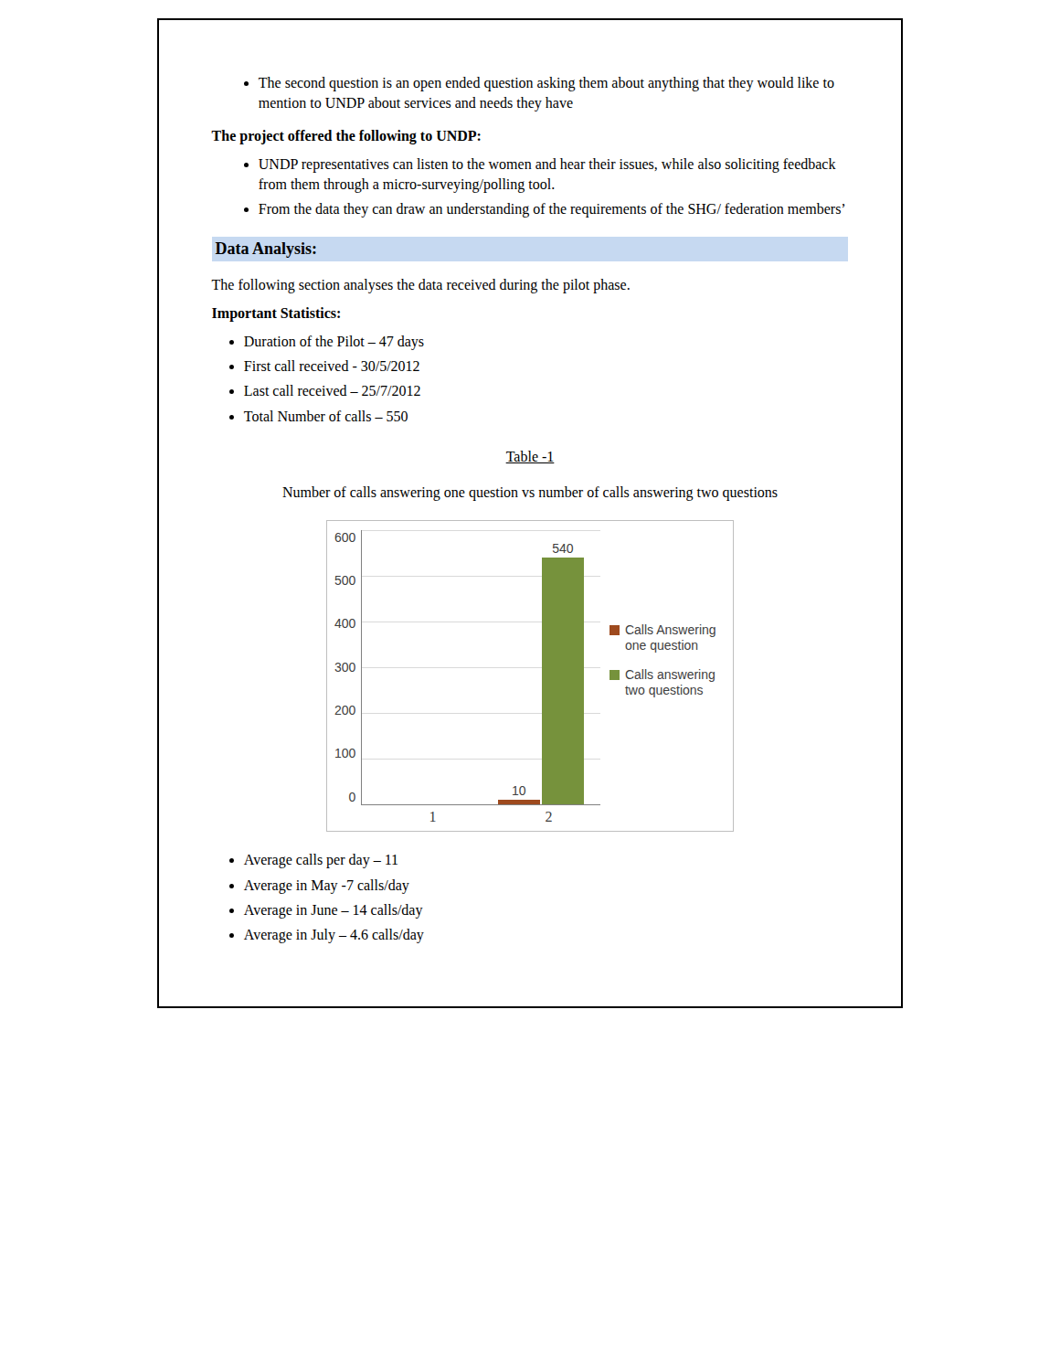The second question is an open ended question asking them about anything that they would like to mention to UNDP about services and needs they have
The project offered the following to UNDP:
UNDP representatives can listen to the women and hear their issues, while also soliciting feedback from them through a micro-surveying/polling tool.
From the data they can draw an understanding of the requirements of the SHG/ federation members’
Data Analysis:
The following section analyses the data received during the pilot phase.
Important Statistics:
Duration of the Pilot – 47 days
First call received - 30/5/2012
Last call received – 25/7/2012
Total Number of calls – 550
Table -1
Number of calls answering one question vs number of calls answering two questions
600
500
400
300
200
100
0
10
540
Calls Answering one question
Calls answering two questions
1
2
Average calls per day – 11
Average in May -7 calls/day
Average in June – 14 calls/day
Average in July – 4.6 calls/day